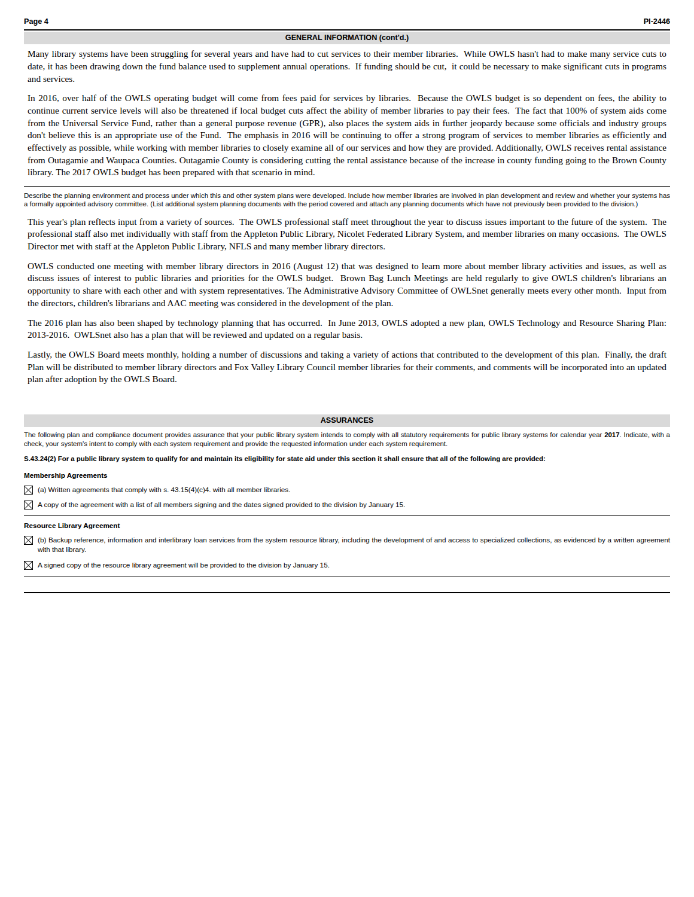Page 4 PI-2446
GENERAL INFORMATION (cont'd.)
Many library systems have been struggling for several years and have had to cut services to their member libraries. While OWLS hasn't had to make many service cuts to date, it has been drawing down the fund balance used to supplement annual operations. If funding should be cut, it could be necessary to make significant cuts in programs and services.
In 2016, over half of the OWLS operating budget will come from fees paid for services by libraries. Because the OWLS budget is so dependent on fees, the ability to continue current service levels will also be threatened if local budget cuts affect the ability of member libraries to pay their fees. The fact that 100% of system aids come from the Universal Service Fund, rather than a general purpose revenue (GPR), also places the system aids in further jeopardy because some officials and industry groups don't believe this is an appropriate use of the Fund. The emphasis in 2016 will be continuing to offer a strong program of services to member libraries as efficiently and effectively as possible, while working with member libraries to closely examine all of our services and how they are provided. Additionally, OWLS receives rental assistance from Outagamie and Waupaca Counties. Outagamie County is considering cutting the rental assistance because of the increase in county funding going to the Brown County library. The 2017 OWLS budget has been prepared with that scenario in mind.
Describe the planning environment and process under which this and other system plans were developed. Include how member libraries are involved in plan development and review and whether your systems has a formally appointed advisory committee. (List additional system planning documents with the period covered and attach any planning documents which have not previously been provided to the division.)
This year's plan reflects input from a variety of sources. The OWLS professional staff meet throughout the year to discuss issues important to the future of the system. The professional staff also met individually with staff from the Appleton Public Library, Nicolet Federated Library System, and member libraries on many occasions. The OWLS Director met with staff at the Appleton Public Library, NFLS and many member library directors.
OWLS conducted one meeting with member library directors in 2016 (August 12) that was designed to learn more about member library activities and issues, as well as discuss issues of interest to public libraries and priorities for the OWLS budget. Brown Bag Lunch Meetings are held regularly to give OWLS children's librarians an opportunity to share with each other and with system representatives. The Administrative Advisory Committee of OWLSnet generally meets every other month. Input from the directors, children's librarians and AAC meeting was considered in the development of the plan.
The 2016 plan has also been shaped by technology planning that has occurred. In June 2013, OWLS adopted a new plan, OWLS Technology and Resource Sharing Plan: 2013-2016. OWLSnet also has a plan that will be reviewed and updated on a regular basis.
Lastly, the OWLS Board meets monthly, holding a number of discussions and taking a variety of actions that contributed to the development of this plan. Finally, the draft Plan will be distributed to member library directors and Fox Valley Library Council member libraries for their comments, and comments will be incorporated into an updated plan after adoption by the OWLS Board.
ASSURANCES
The following plan and compliance document provides assurance that your public library system intends to comply with all statutory requirements for public library systems for calendar year 2017. Indicate, with a check, your system's intent to comply with each system requirement and provide the requested information under each system requirement.
S.43.24(2) For a public library system to qualify for and maintain its eligibility for state aid under this section it shall ensure that all of the following are provided:
Membership Agreements
(a) Written agreements that comply with s. 43.15(4)(c)4. with all member libraries.
A copy of the agreement with a list of all members signing and the dates signed provided to the division by January 15.
Resource Library Agreement
(b) Backup reference, information and interlibrary loan services from the system resource library, including the development of and access to specialized collections, as evidenced by a written agreement with that library.
A signed copy of the resource library agreement will be provided to the division by January 15.